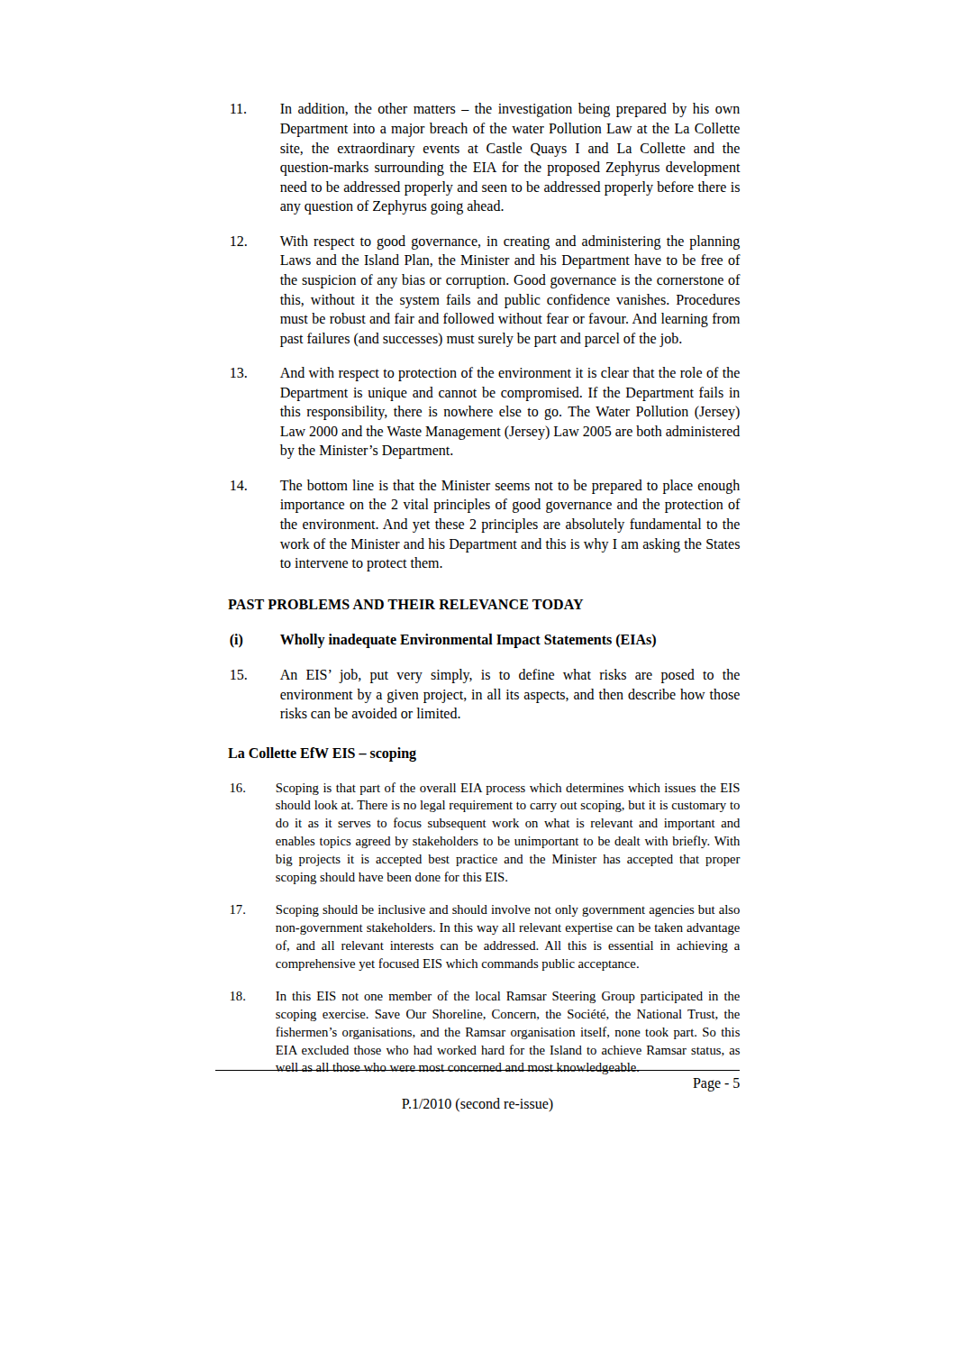11.
In addition, the other matters – the investigation being prepared by his own Department into a major breach of the water Pollution Law at the La Collette site, the extraordinary events at Castle Quays I and La Collette and the question-marks surrounding the EIA for the proposed Zephyrus development need to be addressed properly and seen to be addressed properly before there is any question of Zephyrus going ahead.
12.
With respect to good governance, in creating and administering the planning Laws and the Island Plan, the Minister and his Department have to be free of the suspicion of any bias or corruption. Good governance is the cornerstone of this, without it the system fails and public confidence vanishes. Procedures must be robust and fair and followed without fear or favour. And learning from past failures (and successes) must surely be part and parcel of the job.
13.
And with respect to protection of the environment it is clear that the role of the Department is unique and cannot be compromised. If the Department fails in this responsibility, there is nowhere else to go. The Water Pollution (Jersey) Law 2000 and the Waste Management (Jersey) Law 2005 are both administered by the Minister’s Department.
14.
The bottom line is that the Minister seems not to be prepared to place enough importance on the 2 vital principles of good governance and the protection of the environment. And yet these 2 principles are absolutely fundamental to the work of the Minister and his Department and this is why I am asking the States to intervene to protect them.
PAST PROBLEMS AND THEIR RELEVANCE TODAY
(i)
Wholly inadequate Environmental Impact Statements (EIAs)
15.
An EIS’ job, put very simply, is to define what risks are posed to the environment by a given project, in all its aspects, and then describe how those risks can be avoided or limited.
La Collette EfW EIS – scoping
16.
Scoping is that part of the overall EIA process which determines which issues the EIS should look at. There is no legal requirement to carry out scoping, but it is customary to do it as it serves to focus subsequent work on what is relevant and important and enables topics agreed by stakeholders to be unimportant to be dealt with briefly. With big projects it is accepted best practice and the Minister has accepted that proper scoping should have been done for this EIS.
17.
Scoping should be inclusive and should involve not only government agencies but also non-government stakeholders. In this way all relevant expertise can be taken advantage of, and all relevant interests can be addressed. All this is essential in achieving a comprehensive yet focused EIS which commands public acceptance.
18.
In this EIS not one member of the local Ramsar Steering Group participated in the scoping exercise. Save Our Shoreline, Concern, the Société, the National Trust, the fishermen’s organisations, and the Ramsar organisation itself, none took part. So this EIA excluded those who had worked hard for the Island to achieve Ramsar status, as well as all those who were most concerned and most knowledgeable.
Page - 5
P.1/2010 (second re-issue)